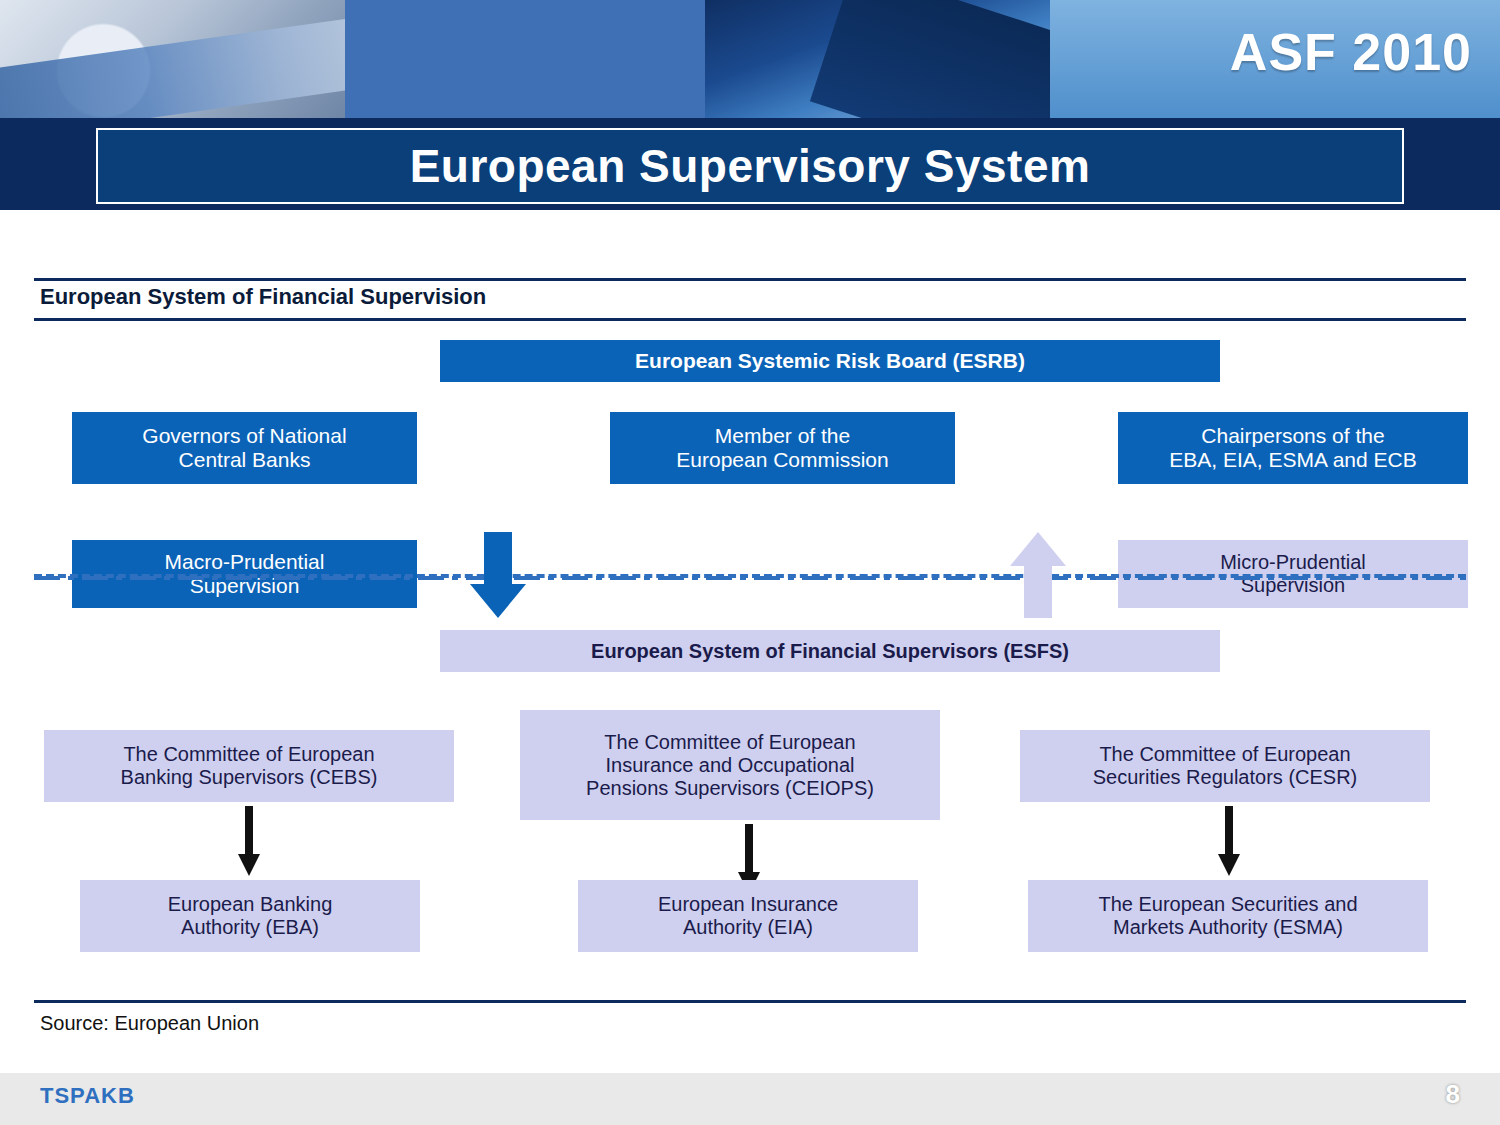ASF 2010
European Supervisory System
European System of Financial Supervision
European Systemic Risk Board (ESRB)
Governors of National
Central Banks
Member of the
European Commission
Chairpersons of the
EBA, EIA, ESMA and ECB
Macro-Prudential
Supervision
Micro-Prudential
Supervision
European System of Financial Supervisors (ESFS)
The Committee of European
Banking Supervisors (CEBS)
The Committee of European
Insurance and Occupational
Pensions Supervisors (CEIOPS)
The Committee of European
Securities Regulators (CESR)
European Banking
Authority (EBA)
European Insurance
Authority (EIA)
The European Securities and
Markets Authority (ESMA)
Source: European Union
TSPAKB
8